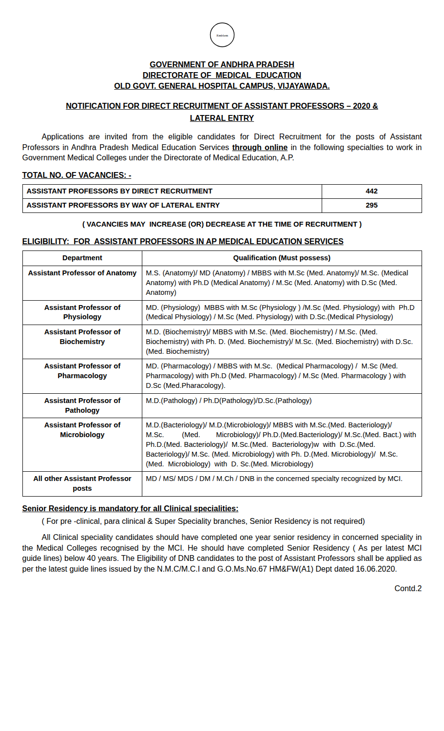GOVERNMENT OF ANDHRA PRADESH
DIRECTORATE OF MEDICAL EDUCATION
OLD GOVT. GENERAL HOSPITAL CAMPUS, VIJAYAWADA.
NOTIFICATION FOR DIRECT RECRUITMENT OF ASSISTANT PROFESSORS – 2020 &
LATERAL ENTRY
Applications are invited from the eligible candidates for Direct Recruitment for the posts of Assistant Professors in Andhra Pradesh Medical Education Services through online in the following specialties to work in Government Medical Colleges under the Directorate of Medical Education, A.P.
TOTAL NO. OF VACANCIES: -
| ASSISTANT PROFESSORS BY DIRECT RECRUITMENT | 442 |
| ASSISTANT PROFESSORS BY WAY OF LATERAL ENTRY | 295 |
( VACANCIES MAY INCREASE (OR) DECREASE AT THE TIME OF RECRUITMENT )
ELIGIBILITY: FOR ASSISTANT PROFESSORS IN AP MEDICAL EDUCATION SERVICES
| Department | Qualification (Must possess) |
| --- | --- |
| Assistant Professor of Anatomy | M.S. (Anatomy)/ MD (Anatomy) / MBBS with M.Sc (Med. Anatomy)/ M.Sc. (Medical Anatomy) with Ph.D (Medical Anatomy) / M.Sc (Med. Anatomy) with D.Sc (Med. Anatomy) |
| Assistant Professor of Physiology | MD. (Physiology) MBBS with M.Sc (Physiology ) /M.Sc (Med. Physiology) with Ph.D (Medical Physiology) / M.Sc (Med. Physiology) with D.Sc.(Medical Physiology) |
| Assistant Professor of Biochemistry | M.D. (Biochemistry)/ MBBS with M.Sc. (Med. Biochemistry) / M.Sc. (Med. Biochemistry) with Ph. D. (Med. Biochemistry)/ M.Sc. (Med. Biochemistry) with D.Sc. (Med. Biochemistry) |
| Assistant Professor of Pharmacology | MD. (Pharmacology) / MBBS with M.Sc. (Medical Pharmacology) / M.Sc (Med. Pharmacology) with Ph.D (Med. Pharmacology) / M.Sc (Med. Pharmacology ) with D.Sc (Med.Pharacology). |
| Assistant Professor of Pathology | M.D.(Pathology) / Ph.D(Pathology)/D.Sc.(Pathology) |
| Assistant Professor of Microbiology | M.D.(Bacteriology)/ M.D.(Microbiology)/ MBBS with M.Sc.(Med. Bacteriology)/ M.Sc. (Med. Microbiology)/ Ph.D.(Med.Bacteriology)/ M.Sc.(Med. Bact.) with Ph.D.(Med. Bacteriology)/ M.Sc.(Med. Bacteriology)w with D.Sc.(Med. Bacteriology)/ M.Sc. (Med. Microbiology) with Ph. D.(Med. Microbiology)/ M.Sc.(Med. Microbiology) with D. Sc.(Med. Microbiology) |
| All other Assistant Professor posts | MD / MS/ MDS / DM / M.Ch / DNB in the concerned specialty recognized by MCI. |
Senior Residency is mandatory for all Clinical specialities:
( For pre -clinical, para clinical & Super Speciality branches, Senior Residency is not required)
All Clinical speciality candidates should have completed one year senior residency in concerned speciality in the Medical Colleges recognised by the MCI. He should have completed Senior Residency ( As per latest MCI guide lines) below 40 years. The Eligibility of DNB candidates to the post of Assistant Professors shall be applied as per the latest guide lines issued by the N.M.C/M.C.I and G.O.Ms.No.67 HM&FW(A1) Dept dated 16.06.2020.
Contd.2